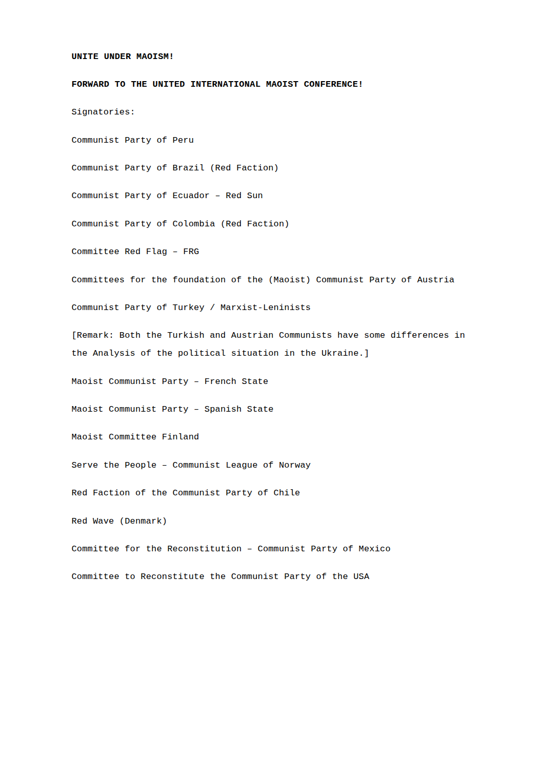UNITE UNDER MAOISM!
FORWARD TO THE UNITED INTERNATIONAL MAOIST CONFERENCE!
Signatories:
Communist Party of Peru
Communist Party of Brazil (Red Faction)
Communist Party of Ecuador – Red Sun
Communist Party of Colombia (Red Faction)
Committee Red Flag – FRG
Committees for the foundation of the (Maoist) Communist Party of Austria
Communist Party of Turkey / Marxist-Leninists
[Remark: Both the Turkish and Austrian Communists have some differences in the Analysis of the political situation in the Ukraine.]
Maoist Communist Party – French State
Maoist Communist Party – Spanish State
Maoist Committee Finland
Serve the People – Communist League of Norway
Red Faction of the Communist Party of Chile
Red Wave (Denmark)
Committee for the Reconstitution – Communist Party of Mexico
Committee to Reconstitute the Communist Party of the USA